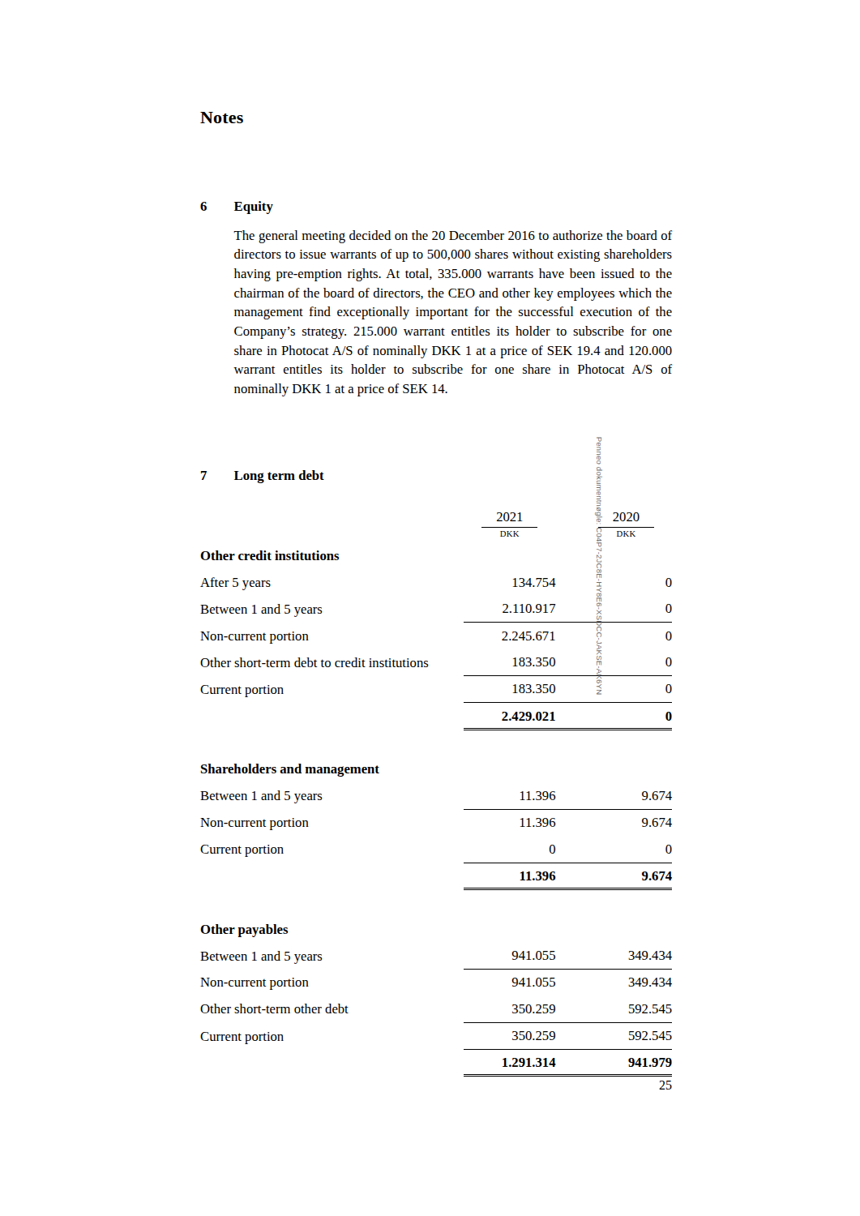Notes
6
Equity
The general meeting decided on the 20 December 2016 to authorize the board of directors to issue warrants of up to 500,000 shares without existing shareholders having pre-emption rights. At total, 335.000 warrants have been issued to the chairman of the board of directors, the CEO and other key employees which the management find exceptionally important for the successful execution of the Company’s strategy. 215.000 warrant entitles its holder to subscribe for one share in Photocat A/S of nominally DKK 1 at a price of SEK 19.4 and 120.000 warrant entitles its holder to subscribe for one share in Photocat A/S of nominally DKK 1 at a price of SEK 14.
7
Long term debt
| | 2021 | 2020 |
| | DKK | DKK |
| Other credit institutions | | |
| After 5 years | 134.754 | 0 |
| Between 1 and 5 years | 2.110.917 | 0 |
| Non-current portion | 2.245.671 | 0 |
| Other short-term debt to credit institutions | 183.350 | 0 |
| Current portion | 183.350 | 0 |
| | 2.429.021 | 0 |
| Shareholders and management | | |
| Between 1 and 5 years | 11.396 | 9.674 |
| Non-current portion | 11.396 | 9.674 |
| Current portion | 0 | 0 |
| | 11.396 | 9.674 |
| Other payables | | |
| Between 1 and 5 years | 941.055 | 349.434 |
| Non-current portion | 941.055 | 349.434 |
| Other short-term other debt | 350.259 | 592.545 |
| Current portion | 350.259 | 592.545 |
| | 1.291.314 | 941.979 |
Penneo dokumentnøgle: C04P7-2JC8E-HY8E6-XSDCC-JAKSE-AK6YN
25